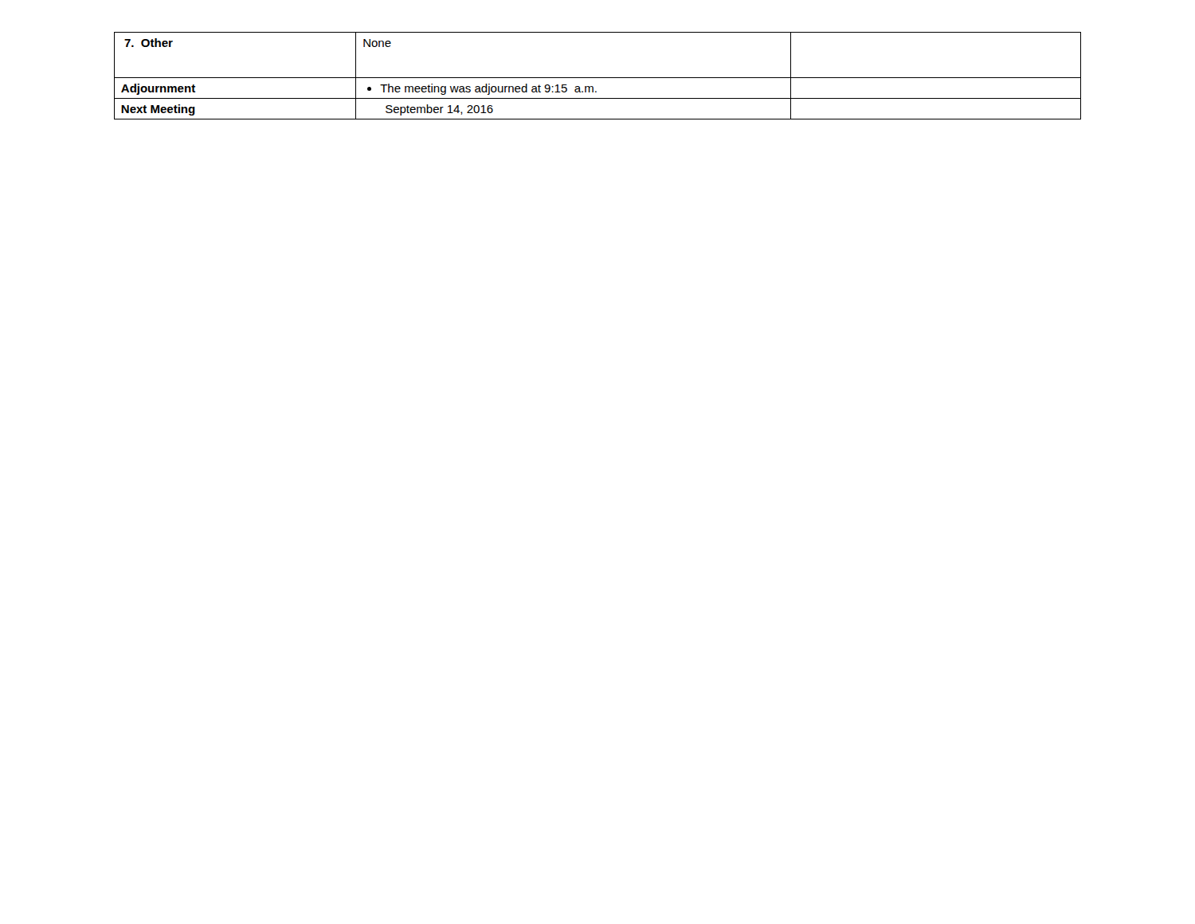| 7. Other | None | |
| Adjournment | The meeting was adjourned at 9:15 a.m. | |
| Next Meeting | September 14, 2016 | |